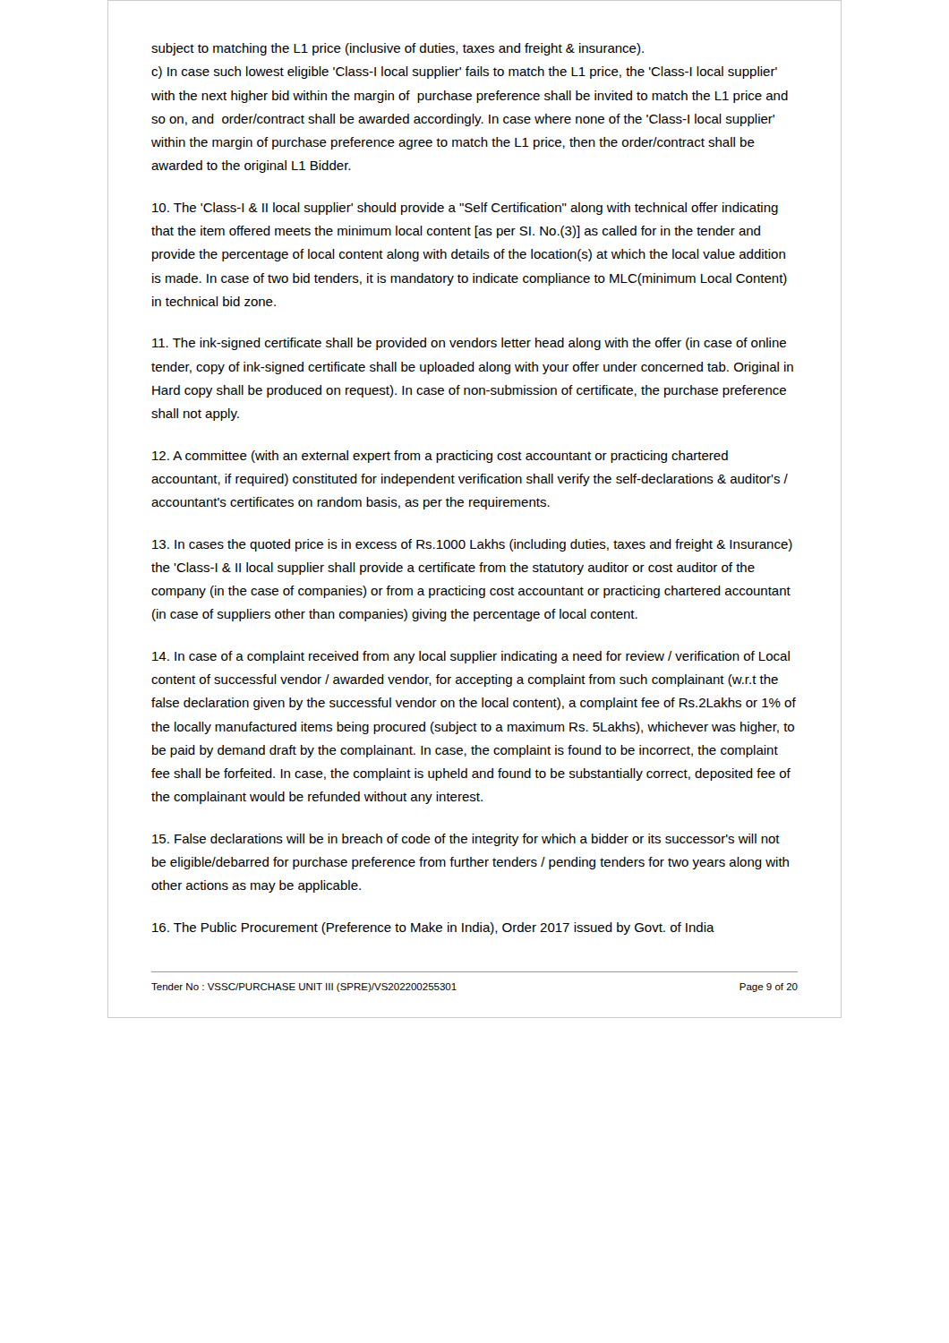subject to matching the L1 price (inclusive of duties, taxes and freight & insurance).
c) In case such lowest eligible 'Class-I local supplier' fails to match the L1 price, the 'Class-I local supplier' with the next higher bid within the margin of purchase preference shall be invited to match the L1 price and so on, and order/contract shall be awarded accordingly. In case where none of the 'Class-I local supplier' within the margin of purchase preference agree to match the L1 price, then the order/contract shall be awarded to the original L1 Bidder.
10. The 'Class-I & II local supplier' should provide a "Self Certification" along with technical offer indicating that the item offered meets the minimum local content [as per SI. No.(3)] as called for in the tender and provide the percentage of local content along with details of the location(s) at which the local value addition is made. In case of two bid tenders, it is mandatory to indicate compliance to MLC(minimum Local Content) in technical bid zone.
11. The ink-signed certificate shall be provided on vendors letter head along with the offer (in case of online tender, copy of ink-signed certificate shall be uploaded along with your offer under concerned tab. Original in Hard copy shall be produced on request). In case of non-submission of certificate, the purchase preference shall not apply.
12. A committee (with an external expert from a practicing cost accountant or practicing chartered accountant, if required) constituted for independent verification shall verify the self-declarations & auditor's / accountant's certificates on random basis, as per the requirements.
13. In cases the quoted price is in excess of Rs.1000 Lakhs (including duties, taxes and freight & Insurance) the 'Class-I & II local supplier shall provide a certificate from the statutory auditor or cost auditor of the company (in the case of companies) or from a practicing cost accountant or practicing chartered accountant (in case of suppliers other than companies) giving the percentage of local content.
14. In case of a complaint received from any local supplier indicating a need for review / verification of Local content of successful vendor / awarded vendor, for accepting a complaint from such complainant (w.r.t the false declaration given by the successful vendor on the local content), a complaint fee of Rs.2Lakhs or 1% of the locally manufactured items being procured (subject to a maximum Rs. 5Lakhs), whichever was higher, to be paid by demand draft by the complainant. In case, the complaint is found to be incorrect, the complaint fee shall be forfeited. In case, the complaint is upheld and found to be substantially correct, deposited fee of the complainant would be refunded without any interest.
15. False declarations will be in breach of code of the integrity for which a bidder or its successor's will not be eligible/debarred for purchase preference from further tenders / pending tenders for two years along with other actions as may be applicable.
16. The Public Procurement (Preference to Make in India), Order 2017 issued by Govt. of India
Tender No : VSSC/PURCHASE UNIT III (SPRE)/VS202200255301 Page 9 of 20